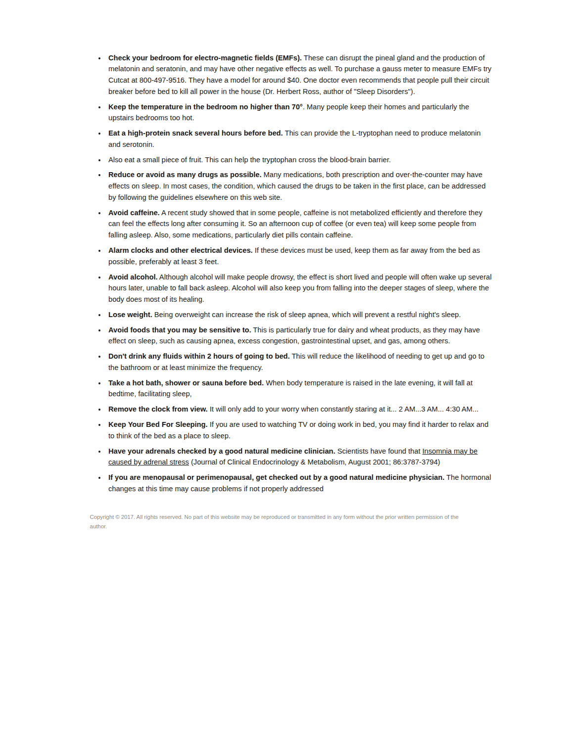Check your bedroom for electro-magnetic fields (EMFs). These can disrupt the pineal gland and the production of melatonin and seratonin, and may have other negative effects as well. To purchase a gauss meter to measure EMFs try Cutcat at 800-497-9516. They have a model for around $40. One doctor even recommends that people pull their circuit breaker before bed to kill all power in the house (Dr. Herbert Ross, author of "Sleep Disorders").
Keep the temperature in the bedroom no higher than 70°. Many people keep their homes and particularly the upstairs bedrooms too hot.
Eat a high-protein snack several hours before bed. This can provide the L-tryptophan need to produce melatonin and serotonin.
Also eat a small piece of fruit. This can help the tryptophan cross the blood-brain barrier.
Reduce or avoid as many drugs as possible. Many medications, both prescription and over-the-counter may have effects on sleep. In most cases, the condition, which caused the drugs to be taken in the first place, can be addressed by following the guidelines elsewhere on this web site.
Avoid caffeine. A recent study showed that in some people, caffeine is not metabolized efficiently and therefore they can feel the effects long after consuming it. So an afternoon cup of coffee (or even tea) will keep some people from falling asleep. Also, some medications, particularly diet pills contain caffeine.
Alarm clocks and other electrical devices. If these devices must be used, keep them as far away from the bed as possible, preferably at least 3 feet.
Avoid alcohol. Although alcohol will make people drowsy, the effect is short lived and people will often wake up several hours later, unable to fall back asleep. Alcohol will also keep you from falling into the deeper stages of sleep, where the body does most of its healing.
Lose weight. Being overweight can increase the risk of sleep apnea, which will prevent a restful night's sleep.
Avoid foods that you may be sensitive to. This is particularly true for dairy and wheat products, as they may have effect on sleep, such as causing apnea, excess congestion, gastrointestinal upset, and gas, among others.
Don't drink any fluids within 2 hours of going to bed. This will reduce the likelihood of needing to get up and go to the bathroom or at least minimize the frequency.
Take a hot bath, shower or sauna before bed. When body temperature is raised in the late evening, it will fall at bedtime, facilitating sleep,
Remove the clock from view. It will only add to your worry when constantly staring at it... 2 AM...3 AM... 4:30 AM...
Keep Your Bed For Sleeping. If you are used to watching TV or doing work in bed, you may find it harder to relax and to think of the bed as a place to sleep.
Have your adrenals checked by a good natural medicine clinician. Scientists have found that Insomnia may be caused by adrenal stress (Journal of Clinical Endocrinology & Metabolism, August 2001; 86:3787-3794)
If you are menopausal or perimenopausal, get checked out by a good natural medicine physician. The hormonal changes at this time may cause problems if not properly addressed
Copyright © 2017. All rights reserved. No part of this website may be reproduced or transmitted in any form without the prior written permission of the author.